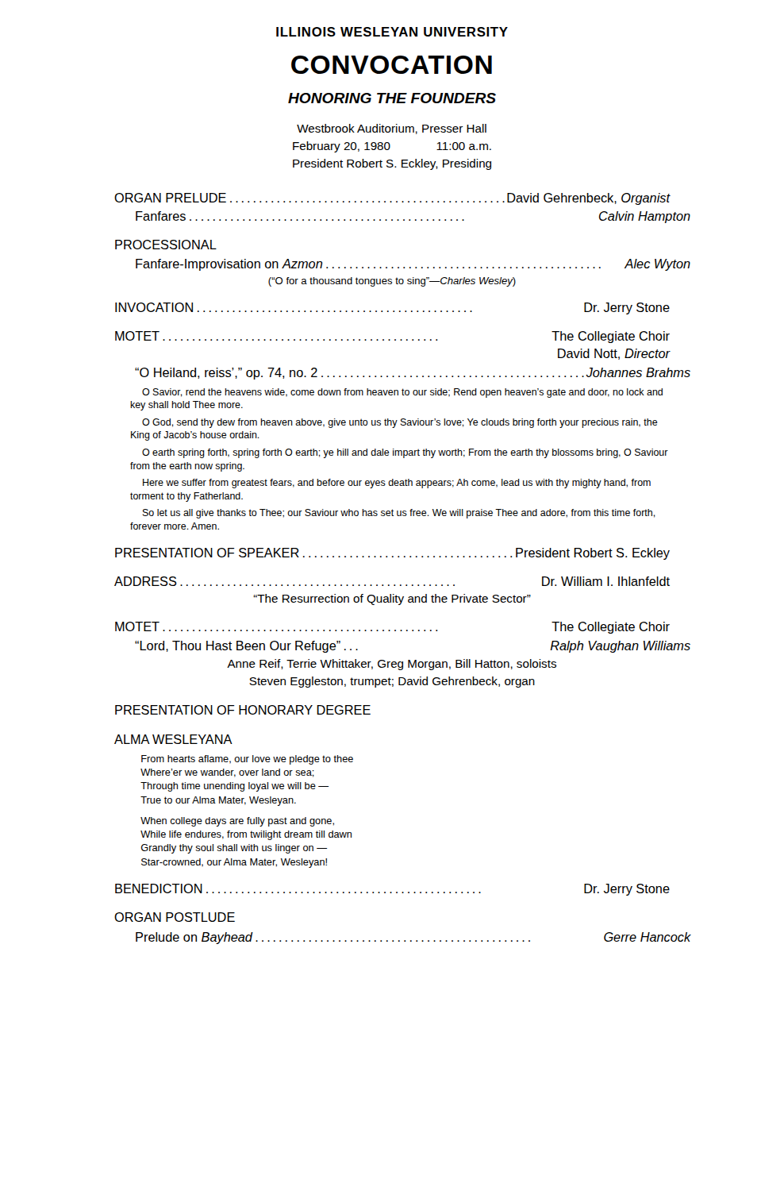ILLINOIS WESLEYAN UNIVERSITY
CONVOCATION
HONORING THE FOUNDERS
Westbrook Auditorium, Presser Hall
February 20, 1980 11:00 a.m.
President Robert S. Eckley, Presiding
ORGAN PRELUDE ............................................... David Gehrenbeck, Organist
Fanfares ............................................... Calvin Hampton
PROCESSIONAL
Fanfare-Improvisation on Azmon ............................................... Alec Wyton
(“O for a thousand tongues to sing”—Charles Wesley)
INVOCATION ............................................... Dr. Jerry Stone
MOTET ............................................... The Collegiate Choir
David Nott, Director
“O Heiland, reiss’,” op. 74, no. 2 ............................................... Johannes Brahms
O Savior, rend the heavens wide, come down from heaven to our side; Rend open heaven’s gate and door, no lock and key shall hold Thee more.
O God, send thy dew from heaven above, give unto us thy Saviour’s love; Ye clouds bring forth your precious rain, the King of Jacob’s house ordain.
O earth spring forth, spring forth O earth; ye hill and dale impart thy worth; From the earth thy blossoms bring, O Saviour from the earth now spring.
Here we suffer from greatest fears, and before our eyes death appears; Ah come, lead us with thy mighty hand, from torment to thy Fatherland.
So let us all give thanks to Thee; our Saviour who has set us free. We will praise Thee and adore, from this time forth, forever more. Amen.
PRESENTATION OF SPEAKER ............................................... President Robert S. Eckley
ADDRESS ............................................... Dr. William I. Ihlanfeldt
“The Resurrection of Quality and the Private Sector”
MOTET ............................................... The Collegiate Choir
“Lord, Thou Hast Been Our Refuge” ... Ralph Vaughan Williams
Anne Reif, Terrie Whittaker, Greg Morgan, Bill Hatton, soloists
Steven Eggleston, trumpet; David Gehrenbeck, organ
PRESENTATION OF HONORARY DEGREE
ALMA WESLEYANA
From hearts aflame, our love we pledge to thee
Where’er we wander, over land or sea;
Through time unending loyal we will be —
True to our Alma Mater, Wesleyan.
When college days are fully past and gone,
While life endures, from twilight dream till dawn
Grandly thy soul shall with us linger on —
Star-crowned, our Alma Mater, Wesleyan!
BENEDICTION ............................................... Dr. Jerry Stone
ORGAN POSTLUDE
Prelude on Bayhead ............................................... Gerre Hancock